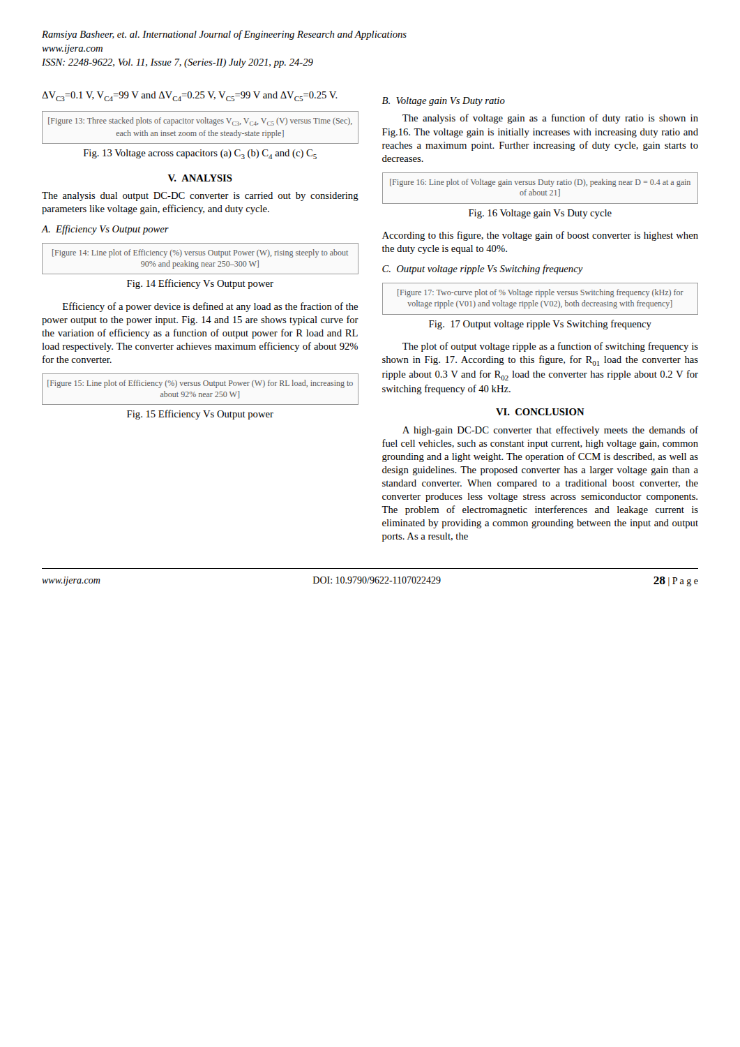Ramsiya Basheer, et. al. International Journal of Engineering Research and Applications
www.ijera.com
ISSN: 2248-9622, Vol. 11, Issue 7, (Series-II) July 2021, pp. 24-29
ΔVC3=0.1 V, VC4=99 V and ΔVC4=0.25 V, VC5=99 V and ΔVC5=0.25 V.
[Figure 13: Three stacked plots of capacitor voltages VC3, VC4, VC5 (V) versus Time (Sec), each with an inset zoom of the steady-state ripple]
Fig. 13 Voltage across capacitors (a) C3 (b) C4 and (c) C5
V. ANALYSIS
The analysis dual output DC-DC converter is carried out by considering parameters like voltage gain, efficiency, and duty cycle.
A. Efficiency Vs Output power
[Figure 14: Line plot of Efficiency (%) versus Output Power (W), rising steeply to about 90% and peaking near 250–300 W]
Fig. 14 Efficiency Vs Output power
Efficiency of a power device is defined at any load as the fraction of the power output to the power input. Fig. 14 and 15 are shows typical curve for the variation of efficiency as a function of output power for R load and RL load respectively. The converter achieves maximum efficiency of about 92% for the converter.
[Figure 15: Line plot of Efficiency (%) versus Output Power (W) for RL load, increasing to about 92% near 250 W]
Fig. 15 Efficiency Vs Output power
B. Voltage gain Vs Duty ratio
The analysis of voltage gain as a function of duty ratio is shown in Fig.16. The voltage gain is initially increases with increasing duty ratio and reaches a maximum point. Further increasing of duty cycle, gain starts to decreases.
[Figure 16: Line plot of Voltage gain versus Duty ratio (D), peaking near D = 0.4 at a gain of about 21]
Fig. 16 Voltage gain Vs Duty cycle
According to this figure, the voltage gain of boost converter is highest when the duty cycle is equal to 40%.
C. Output voltage ripple Vs Switching frequency
[Figure 17: Two-curve plot of % Voltage ripple versus Switching frequency (kHz) for voltage ripple (V01) and voltage ripple (V02), both decreasing with frequency]
Fig. 17 Output voltage ripple Vs Switching frequency
The plot of output voltage ripple as a function of switching frequency is shown in Fig. 17. According to this figure, for R01 load the converter has ripple about 0.3 V and for R02 load the converter has ripple about 0.2 V for switching frequency of 40 kHz.
VI. CONCLUSION
A high-gain DC-DC converter that effectively meets the demands of fuel cell vehicles, such as constant input current, high voltage gain, common grounding and a light weight. The operation of CCM is described, as well as design guidelines. The proposed converter has a larger voltage gain than a standard converter. When compared to a traditional boost converter, the converter produces less voltage stress across semiconductor components. The problem of electromagnetic interferences and leakage current is eliminated by providing a common grounding between the input and output ports. As a result, the
www.ijera.com
DOI: 10.9790/9622-1107022429
28 | P a g e